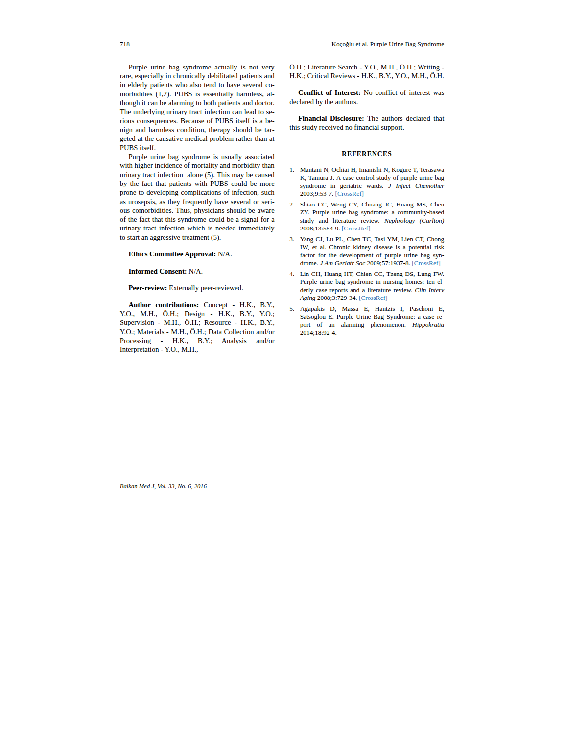718 Koçoğlu et al. Purple Urine Bag Syndrome
Purple urine bag syndrome actually is not very rare, especially in chronically debilitated patients and in elderly patients who also tend to have several comorbidities (1,2). PUBS is essentially harmless, although it can be alarming to both patients and doctor. The underlying urinary tract infection can lead to serious consequences. Because of PUBS itself is a benign and harmless condition, therapy should be targeted at the causative medical problem rather than at PUBS itself.
Purple urine bag syndrome is usually associated with higher incidence of mortality and morbidity than urinary tract infection alone (5). This may be caused by the fact that patients with PUBS could be more prone to developing complications of infection, such as urosepsis, as they frequently have several or serious comorbidities. Thus, physicians should be aware of the fact that this syndrome could be a signal for a urinary tract infection which is needed immediately to start an aggressive treatment (5).
Ethics Committee Approval: N/A.
Informed Consent: N/A.
Peer-review: Externally peer-reviewed.
Author contributions: Concept - H.K., B.Y., Y.O., M.H., Ö.H.; Design - H.K., B.Y., Y.O.; Supervision - M.H., Ö.H.; Resource - H.K., B.Y., Y.O.; Materials - M.H., Ö.H.; Data Collection and/or Processing - H.K., B.Y.; Analysis and/or Interpretation - Y.O., M.H.,
Ö.H.; Literature Search - Y.O., M.H., Ö.H.; Writing - H.K.; Critical Reviews - H.K., B.Y., Y.O., M.H., Ö.H.
Conflict of Interest: No conflict of interest was declared by the authors.
Financial Disclosure: The authors declared that this study received no financial support.
REFERENCES
Mantani N, Ochiai H, Imanishi N, Kogure T, Terasawa K, Tamura J. A case-control study of purple urine bag syndrome in geriatric wards. J Infect Chemother 2003;9:53-7. [CrossRef]
Shiao CC, Weng CY, Chuang JC, Huang MS, Chen ZY. Purple urine bag syndrome: a community-based study and literature review. Nephrology (Carlton) 2008;13:554-9. [CrossRef]
Yang CJ, Lu PL, Chen TC, Tasi YM, Lien CT, Chong IW, et al. Chronic kidney disease is a potential risk factor for the development of purple urine bag syndrome. J Am Geriatr Soc 2009;57:1937-8. [CrossRef]
Lin CH, Huang HT, Chien CC, Tzeng DS, Lung FW. Purple urine bag syndrome in nursing homes: ten elderly case reports and a literature review. Clin Interv Aging 2008;3:729-34. [CrossRef]
Agapakis D, Massa E, Hantzis I, Paschoni E, Satsoglou E. Purple Urine Bag Syndrome: a case report of an alarming phenomenon. Hippokratia 2014;18:92-4.
Balkan Med J, Vol. 33, No. 6, 2016